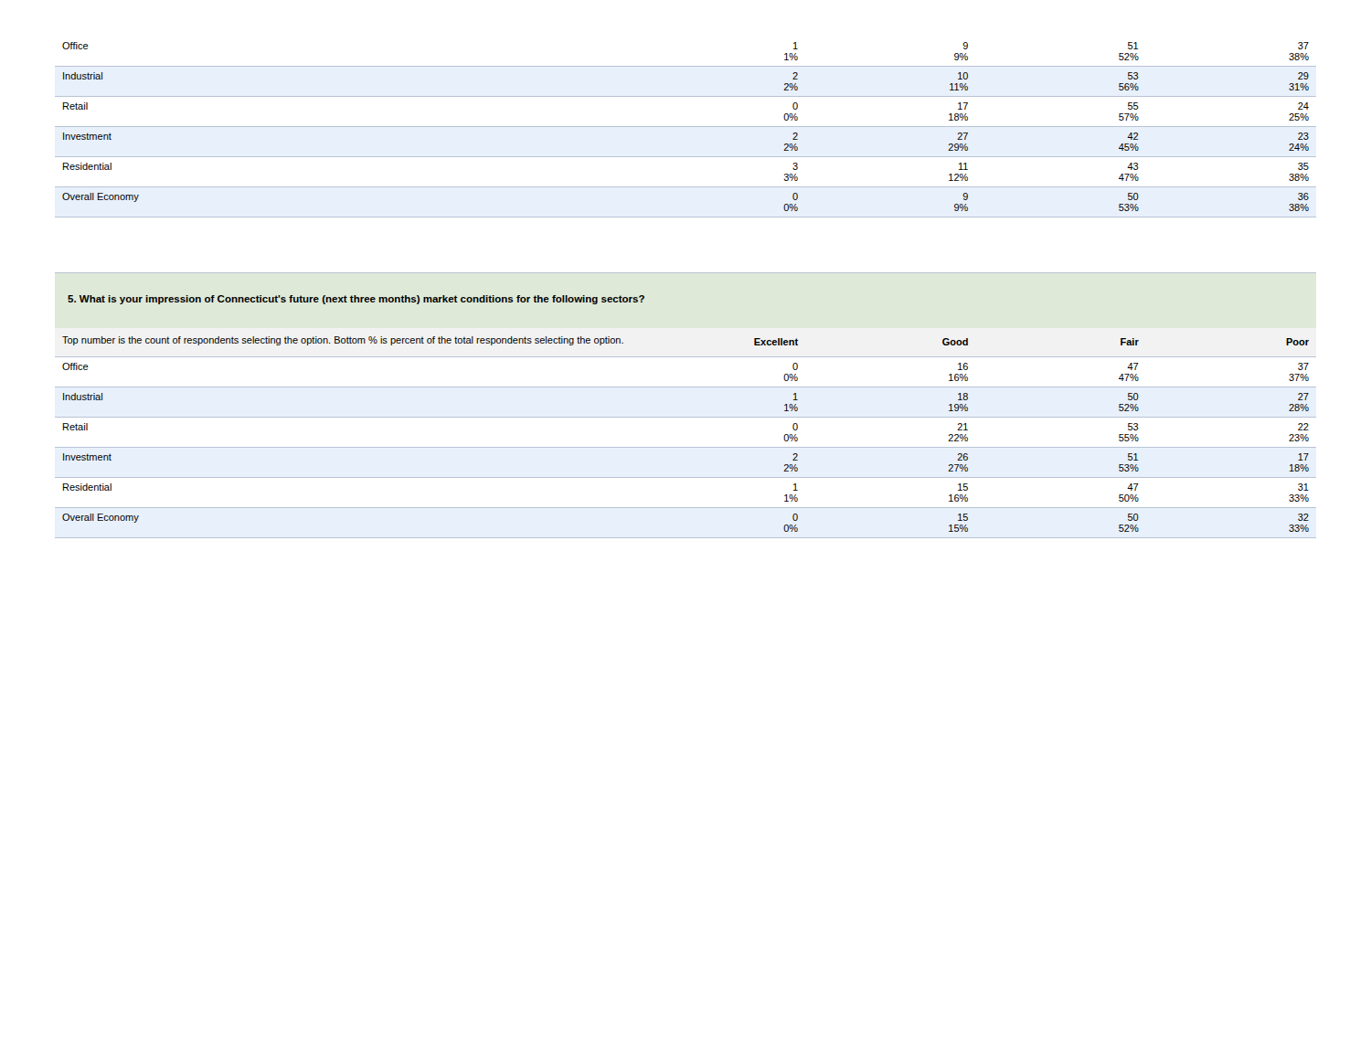| Office | 1 1% | 9 9% | 51 52% | 37 38% |
| Industrial | 2 2% | 10 11% | 53 56% | 29 31% |
| Retail | 0 0% | 17 18% | 55 57% | 24 25% |
| Investment | 2 2% | 27 29% | 42 45% | 23 24% |
| Residential | 3 3% | 11 12% | 43 47% | 35 38% |
| Overall Economy | 0 0% | 9 9% | 50 53% | 36 38% |
5. What is your impression of Connecticut's future (next three months) market conditions for the following sectors?
| Top number is the count of respondents selecting the option. Bottom % is percent of the total respondents selecting the option. | Excellent | Good | Fair | Poor |
| --- | --- | --- | --- | --- |
| Office | 0 0% | 16 16% | 47 47% | 37 37% |
| Industrial | 1 1% | 18 19% | 50 52% | 27 28% |
| Retail | 0 0% | 21 22% | 53 55% | 22 23% |
| Investment | 2 2% | 26 27% | 51 53% | 17 18% |
| Residential | 1 1% | 15 16% | 47 50% | 31 33% |
| Overall Economy | 0 0% | 15 15% | 50 52% | 32 33% |